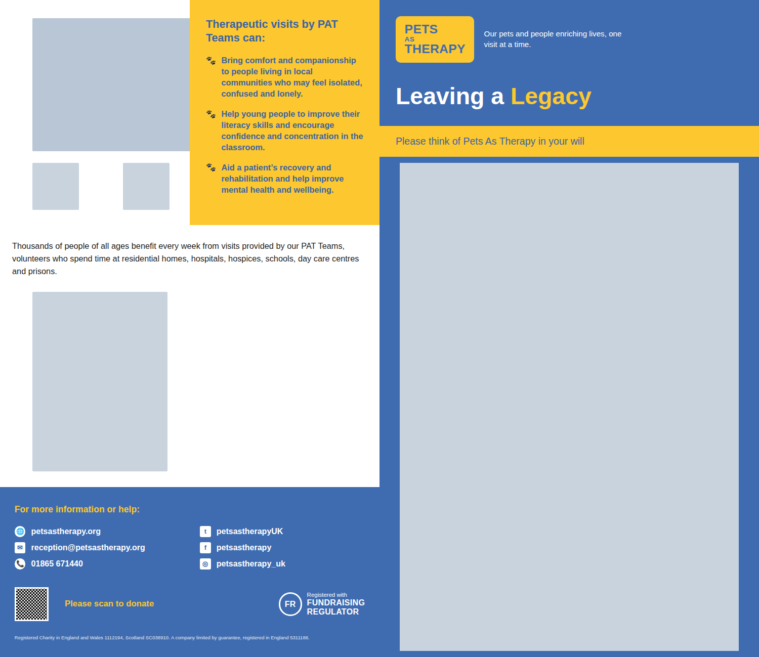Therapeutic visits by PAT Teams can:
Bring comfort and companionship to people living in local communities who may feel isolated, confused and lonely.
Help young people to improve their literacy skills and encourage confidence and concentration in the classroom.
Aid a patient’s recovery and rehabilitation and help improve mental health and wellbeing.
Thousands of people of all ages benefit every week from visits provided by our PAT Teams, volunteers who spend time at residential homes, hospitals, hospices, schools, day care centres and prisons.
For more information or help:
🌐 petsastherapy.org
✉ reception@petsastherapy.org
📞 01865 671440
t petsastherapyUK
f petsastherapy
◎ petsastherapy_uk
Please scan to donate
FR
Registered with FUNDRAISING
REGULATOR
Registered Charity in England and Wales 1112194, Scotland SC038910. A company limited by guarantee, registered in England 5311186.
PETS AS THERAPY
Our pets and people enriching lives, one visit at a time.
Leaving a Legacy
Please think of Pets As Therapy in your will